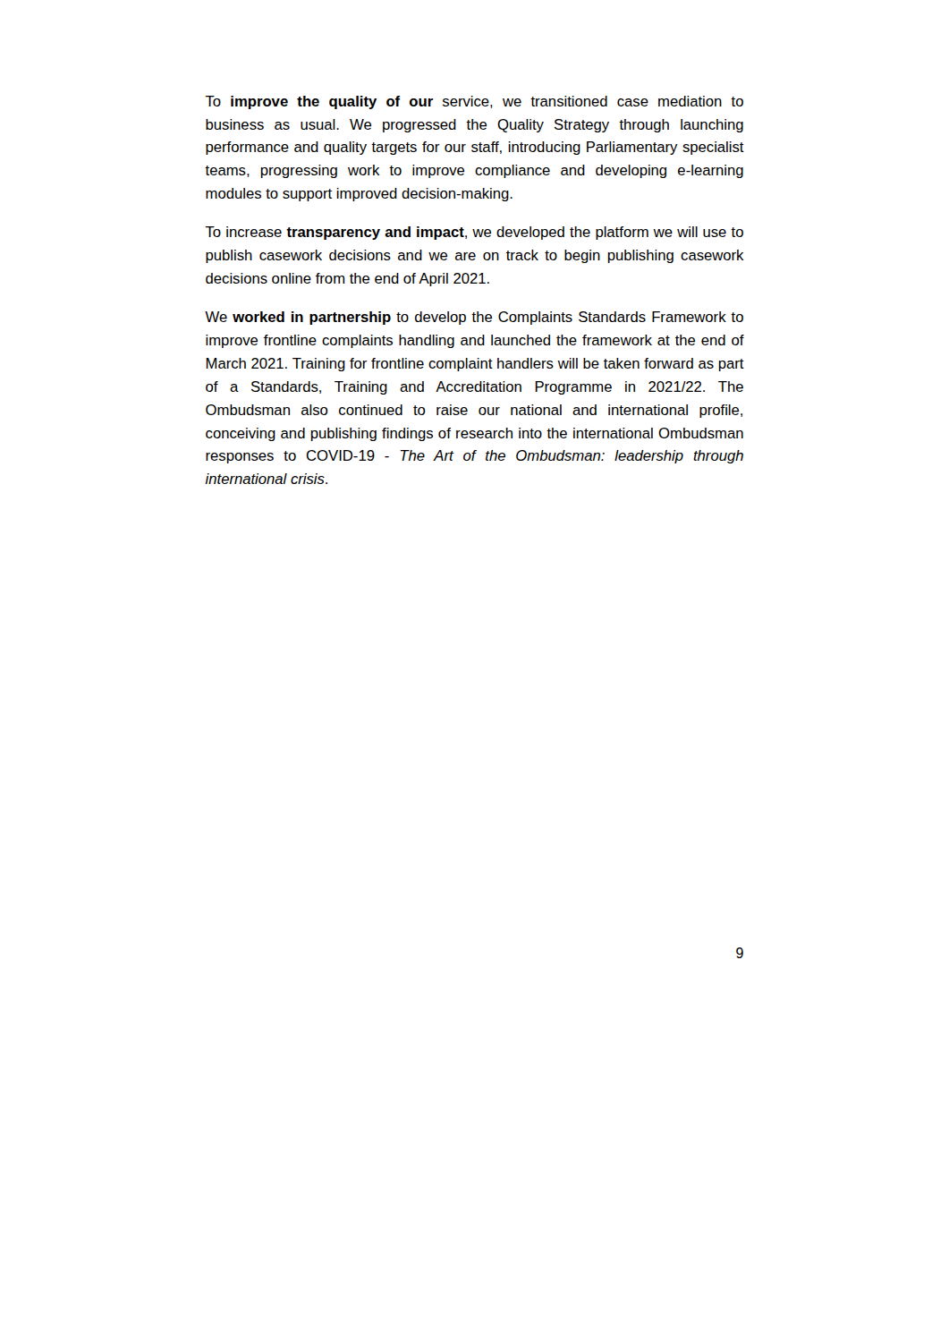To improve the quality of our service, we transitioned case mediation to business as usual. We progressed the Quality Strategy through launching performance and quality targets for our staff, introducing Parliamentary specialist teams, progressing work to improve compliance and developing e-learning modules to support improved decision-making.
To increase transparency and impact, we developed the platform we will use to publish casework decisions and we are on track to begin publishing casework decisions online from the end of April 2021.
We worked in partnership to develop the Complaints Standards Framework to improve frontline complaints handling and launched the framework at the end of March 2021. Training for frontline complaint handlers will be taken forward as part of a Standards, Training and Accreditation Programme in 2021/22. The Ombudsman also continued to raise our national and international profile, conceiving and publishing findings of research into the international Ombudsman responses to COVID-19 - The Art of the Ombudsman: leadership through international crisis.
9